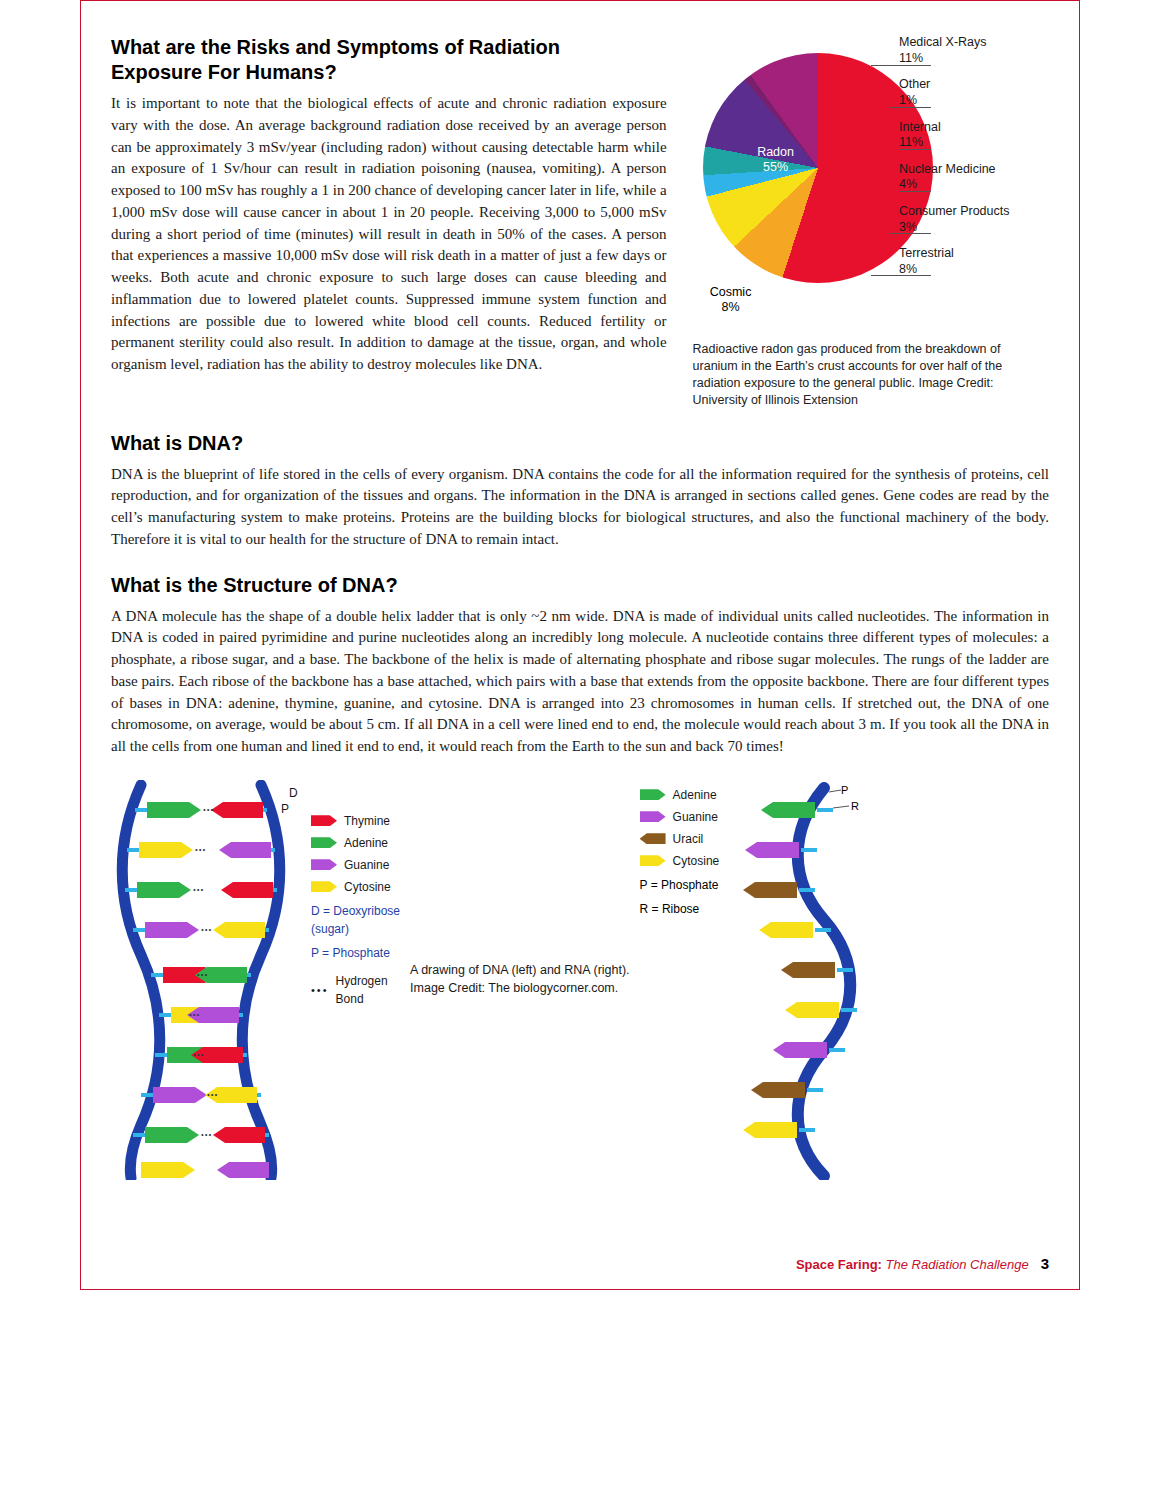What are the Risks and Symptoms of Radiation
Exposure For Humans?
It is important to note that the biological effects of acute and chronic radiation exposure vary with the dose. An average background radiation dose received by an average person can be approximately 3 mSv/year (including radon) without causing detectable harm while an exposure of 1 Sv/hour can result in radiation poisoning (nausea, vomiting). A person exposed to 100 mSv has roughly a 1 in 200 chance of developing cancer later in life, while a 1,000 mSv dose will cause cancer in about 1 in 20 people. Receiving 3,000 to 5,000 mSv during a short period of time (minutes) will result in death in 50% of the cases. A person that experiences a massive 10,000 mSv dose will risk death in a matter of just a few days or weeks. Both acute and chronic exposure to such large doses can cause bleeding and inflammation due to lowered platelet counts. Suppressed immune system function and infections are possible due to lowered white blood cell counts. Reduced fertility or permanent sterility could also result. In addition to damage at the tissue, organ, and whole organism level, radiation has the ability to destroy molecules like DNA.
Radon
55%
Cosmic
8%
Medical X-Rays11%
Other1%
Internal11%
Nuclear Medicine4%
Consumer Products3%
Terrestrial8%
Radioactive radon gas produced from the breakdown of uranium in the Earth’s crust accounts for over half of the radiation exposure to the general public. Image Credit: University of Illinois Extension
What is DNA?
DNA is the blueprint of life stored in the cells of every organism. DNA contains the code for all the information required for the synthesis of proteins, cell reproduction, and for organization of the tissues and organs. The information in the DNA is arranged in sections called genes. Gene codes are read by the cell’s manufacturing system to make proteins. Proteins are the building blocks for biological structures, and also the functional machinery of the body. Therefore it is vital to our health for the structure of DNA to remain intact.
What is the Structure of DNA?
A DNA molecule has the shape of a double helix ladder that is only ~2 nm wide. DNA is made of individual units called nucleotides. The information in DNA is coded in paired pyrimidine and purine nucleotides along an incredibly long molecule. A nucleotide contains three different types of molecules: a phosphate, a ribose sugar, and a base. The backbone of the helix is made of alternating phosphate and ribose sugar molecules. The rungs of the ladder are base pairs. Each ribose of the backbone has a base attached, which pairs with a base that extends from the opposite backbone. There are four different types of bases in DNA: adenine, thymine, guanine, and cytosine. DNA is arranged into 23 chromosomes in human cells. If stretched out, the DNA of one chromosome, on average, would be about 5 cm. If all DNA in a cell were lined end to end, the molecule would reach about 3 m. If you took all the DNA in all the cells from one human and lined it end to end, it would reach from the Earth to the sun and back 70 times!
••• ••• ••• ••• ••• ••• ••• ••• •••
D P
Thymine
Adenine
Guanine
Cytosine
D = Deoxyribose
(sugar)
P = Phosphate
•••Hydrogen
Bond
A drawing of DNA (left) and RNA (right).
Image Credit: The biologycorner.com.
Adenine
Guanine
Uracil
Cytosine
P = Phosphate
R = Ribose
P R
Space Faring: The Radiation Challenge 3